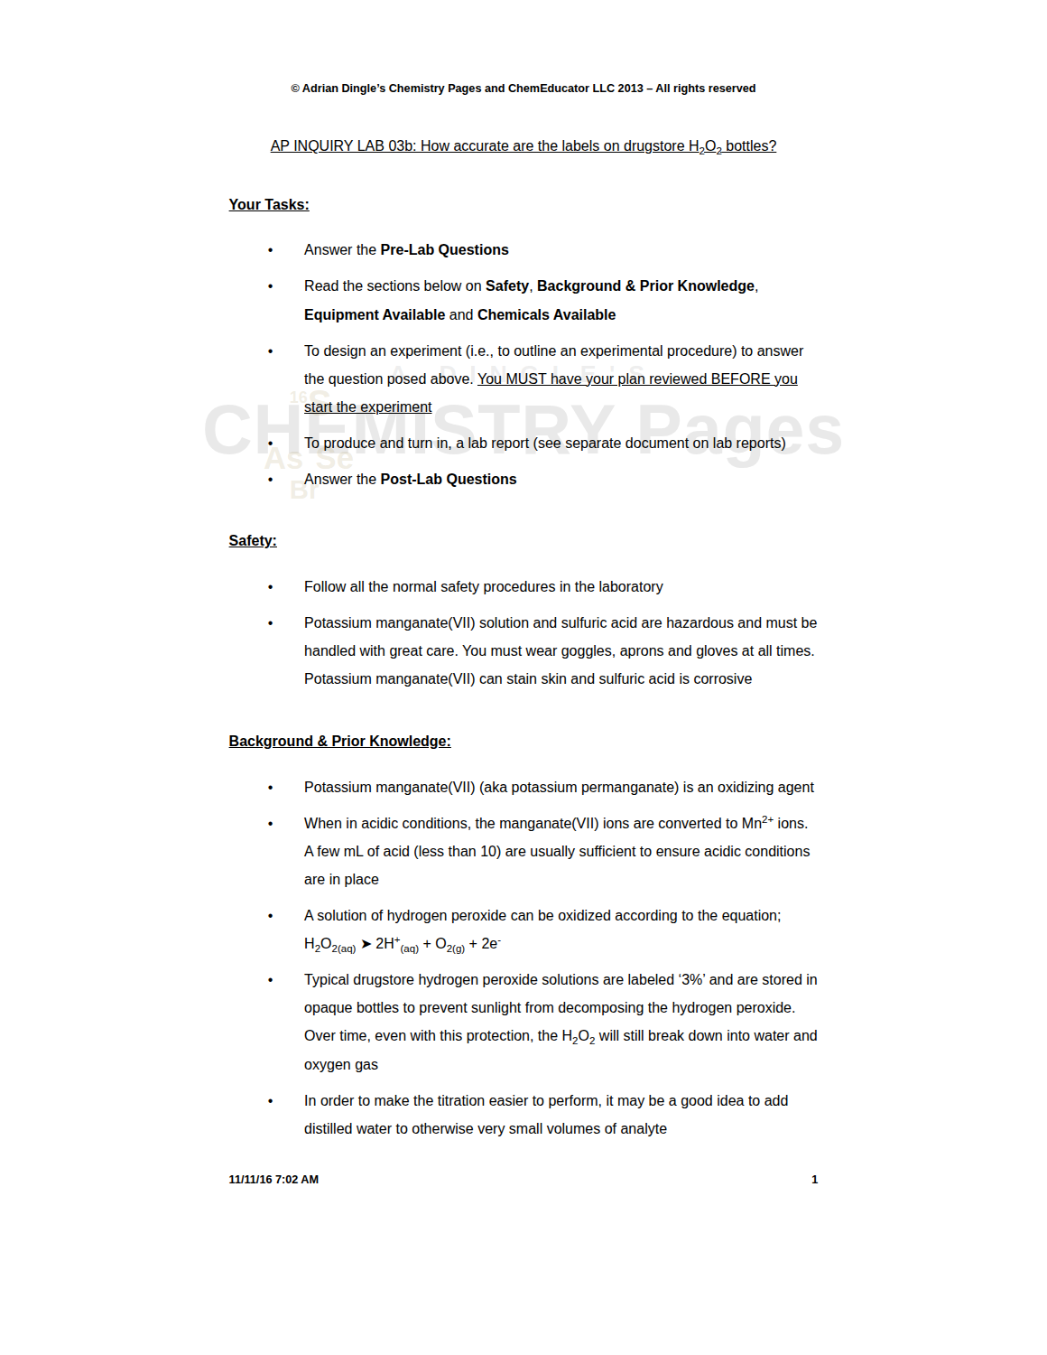A DINGLE'S
CHEMISTRY Pages
16S
As
Se
Br
© Adrian Dingle’s Chemistry Pages and ChemEducator LLC 2013 – All rights reserved
AP INQUIRY LAB 03b: How accurate are the labels on drugstore H2O2 bottles?
Your Tasks:
Answer the Pre-Lab Questions
Read the sections below on Safety, Background & Prior Knowledge, Equipment Available and Chemicals Available
To design an experiment (i.e., to outline an experimental procedure) to answer the question posed above. You MUST have your plan reviewed BEFORE you start the experiment
To produce and turn in, a lab report (see separate document on lab reports)
Answer the Post-Lab Questions
Safety:
Follow all the normal safety procedures in the laboratory
Potassium manganate(VII) solution and sulfuric acid are hazardous and must be handled with great care. You must wear goggles, aprons and gloves at all times. Potassium manganate(VII) can stain skin and sulfuric acid is corrosive
Background & Prior Knowledge:
Potassium manganate(VII) (aka potassium permanganate) is an oxidizing agent
When in acidic conditions, the manganate(VII) ions are converted to Mn2+ ions. A few mL of acid (less than 10) are usually sufficient to ensure acidic conditions are in place
A solution of hydrogen peroxide can be oxidized according to the equation;
H2O2(aq) ➤ 2H+(aq) + O2(g) + 2e-
Typical drugstore hydrogen peroxide solutions are labeled ‘3%’ and are stored in opaque bottles to prevent sunlight from decomposing the hydrogen peroxide. Over time, even with this protection, the H2O2 will still break down into water and oxygen gas
In order to make the titration easier to perform, it may be a good idea to add distilled water to otherwise very small volumes of analyte
11/11/16 7:02 AM 1